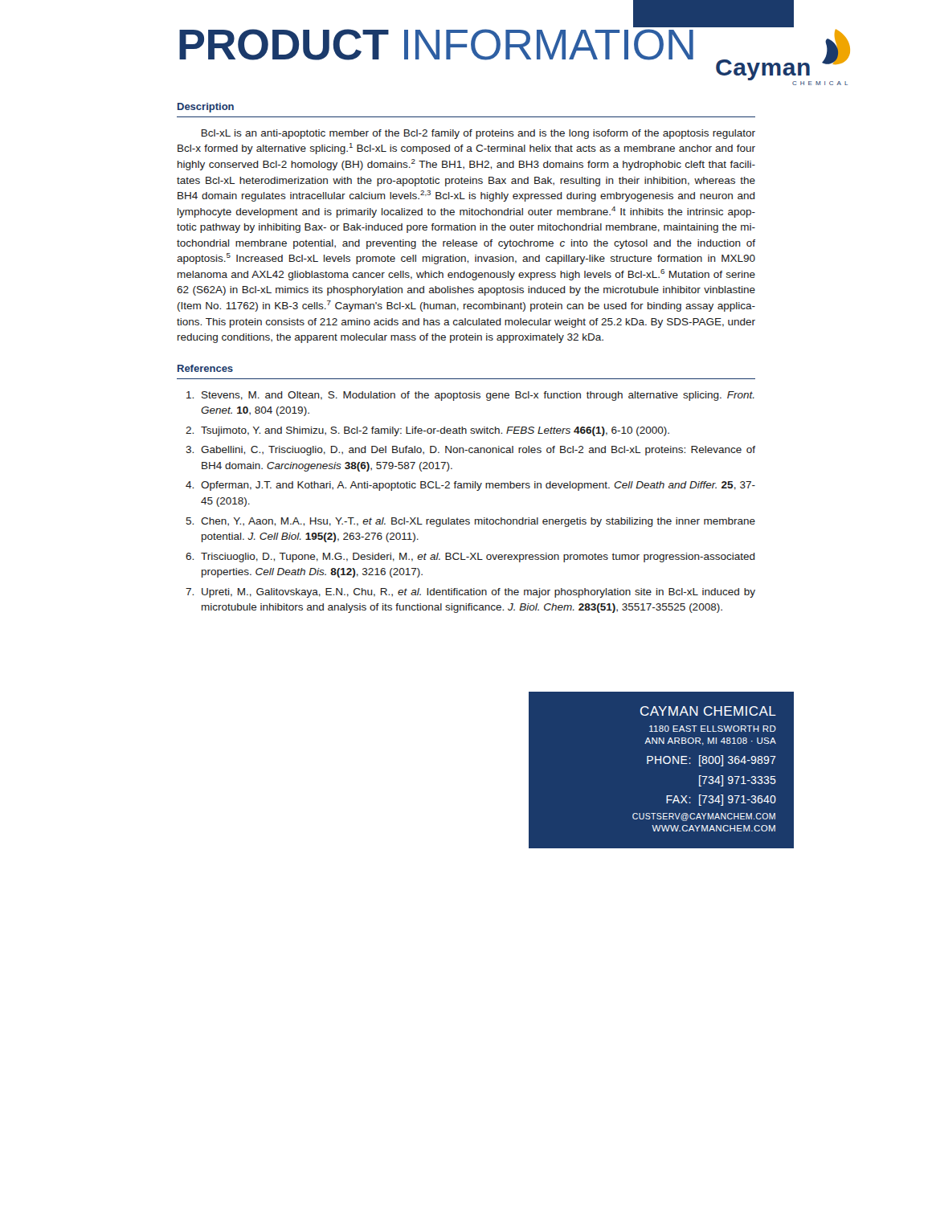PRODUCT INFORMATION
Cayman CHEMICAL
Description
Bcl-xL is an anti-apoptotic member of the Bcl-2 family of proteins and is the long isoform of the apoptosis regulator Bcl-x formed by alternative splicing.1 Bcl-xL is composed of a C-terminal helix that acts as a membrane anchor and four highly conserved Bcl-2 homology (BH) domains.2 The BH1, BH2, and BH3 domains form a hydrophobic cleft that facilitates Bcl-xL heterodimerization with the pro-apoptotic proteins Bax and Bak, resulting in their inhibition, whereas the BH4 domain regulates intracellular calcium levels.2,3 Bcl-xL is highly expressed during embryogenesis and neuron and lymphocyte development and is primarily localized to the mitochondrial outer membrane.4 It inhibits the intrinsic apoptotic pathway by inhibiting Bax- or Bak-induced pore formation in the outer mitochondrial membrane, maintaining the mitochondrial membrane potential, and preventing the release of cytochrome c into the cytosol and the induction of apoptosis.5 Increased Bcl-xL levels promote cell migration, invasion, and capillary-like structure formation in MXL90 melanoma and AXL42 glioblastoma cancer cells, which endogenously express high levels of Bcl-xL.6 Mutation of serine 62 (S62A) in Bcl-xL mimics its phosphorylation and abolishes apoptosis induced by the microtubule inhibitor vinblastine (Item No. 11762) in KB-3 cells.7 Cayman's Bcl-xL (human, recombinant) protein can be used for binding assay applications. This protein consists of 212 amino acids and has a calculated molecular weight of 25.2 kDa. By SDS-PAGE, under reducing conditions, the apparent molecular mass of the protein is approximately 32 kDa.
References
Stevens, M. and Oltean, S. Modulation of the apoptosis gene Bcl-x function through alternative splicing. Front. Genet. 10, 804 (2019).
Tsujimoto, Y. and Shimizu, S. Bcl-2 family: Life-or-death switch. FEBS Letters 466(1), 6-10 (2000).
Gabellini, C., Trisciuoglio, D., and Del Bufalo, D. Non-canonical roles of Bcl-2 and Bcl-xL proteins: Relevance of BH4 domain. Carcinogenesis 38(6), 579-587 (2017).
Opferman, J.T. and Kothari, A. Anti-apoptotic BCL-2 family members in development. Cell Death and Differ. 25, 37-45 (2018).
Chen, Y., Aaon, M.A., Hsu, Y.-T., et al. Bcl-XL regulates mitochondrial energetis by stabilizing the inner membrane potential. J. Cell Biol. 195(2), 263-276 (2011).
Trisciuoglio, D., Tupone, M.G., Desideri, M., et al. BCL-XL overexpression promotes tumor progression-associated properties. Cell Death Dis. 8(12), 3216 (2017).
Upreti, M., Galitovskaya, E.N., Chu, R., et al. Identification of the major phosphorylation site in Bcl-xL induced by microtubule inhibitors and analysis of its functional significance. J. Biol. Chem. 283(51), 35517-35525 (2008).
CAYMAN CHEMICAL
1180 EAST ELLSWORTH RD
ANN ARBOR, MI 48108 · USA
PHONE: [800] 364-9897
[734] 971-3335
FAX: [734] 971-3640
CUSTSERV@CAYMANCHEM.COM
WWW.CAYMANCHEM.COM